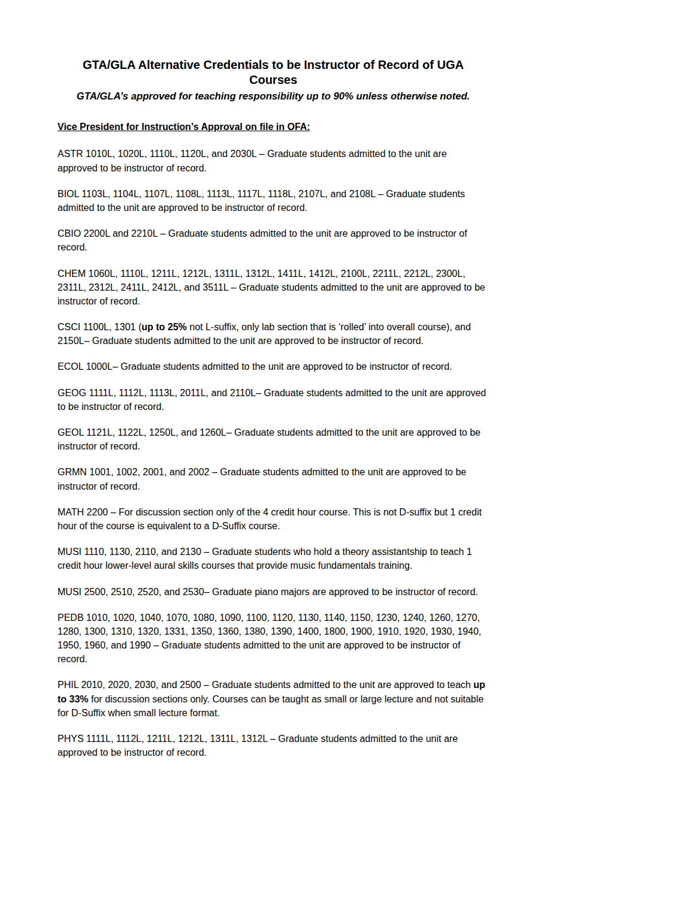GTA/GLA Alternative Credentials to be Instructor of Record of UGA Courses
GTA/GLA’s approved for teaching responsibility up to 90% unless otherwise noted.
Vice President for Instruction’s Approval on file in OFA:
ASTR 1010L, 1020L, 1110L, 1120L, and 2030L – Graduate students admitted to the unit are approved to be instructor of record.
BIOL 1103L, 1104L, 1107L, 1108L, 1113L, 1117L, 1118L, 2107L, and 2108L – Graduate students admitted to the unit are approved to be instructor of record.
CBIO 2200L and 2210L – Graduate students admitted to the unit are approved to be instructor of record.
CHEM 1060L, 1110L, 1211L, 1212L, 1311L, 1312L, 1411L, 1412L, 2100L, 2211L, 2212L, 2300L, 2311L, 2312L, 2411L, 2412L, and 3511L – Graduate students admitted to the unit are approved to be instructor of record.
CSCI 1100L, 1301 (up to 25% not L-suffix, only lab section that is ‘rolled’ into overall course), and 2150L– Graduate students admitted to the unit are approved to be instructor of record.
ECOL 1000L– Graduate students admitted to the unit are approved to be instructor of record.
GEOG 1111L, 1112L, 1113L, 2011L, and 2110L– Graduate students admitted to the unit are approved to be instructor of record.
GEOL 1121L, 1122L, 1250L, and 1260L– Graduate students admitted to the unit are approved to be instructor of record.
GRMN 1001, 1002, 2001, and 2002 – Graduate students admitted to the unit are approved to be instructor of record.
MATH 2200 – For discussion section only of the 4 credit hour course. This is not D-suffix but 1 credit hour of the course is equivalent to a D-Suffix course.
MUSI 1110, 1130, 2110, and 2130 – Graduate students who hold a theory assistantship to teach 1 credit hour lower-level aural skills courses that provide music fundamentals training.
MUSI 2500, 2510, 2520, and 2530– Graduate piano majors are approved to be instructor of record.
PEDB 1010, 1020, 1040, 1070, 1080, 1090, 1100, 1120, 1130, 1140, 1150, 1230, 1240, 1260, 1270, 1280, 1300, 1310, 1320, 1331, 1350, 1360, 1380, 1390, 1400, 1800, 1900, 1910, 1920, 1930, 1940, 1950, 1960, and 1990 – Graduate students admitted to the unit are approved to be instructor of record.
PHIL 2010, 2020, 2030, and 2500 – Graduate students admitted to the unit are approved to teach up to 33% for discussion sections only. Courses can be taught as small or large lecture and not suitable for D-Suffix when small lecture format.
PHYS 1111L, 1112L, 1211L, 1212L, 1311L, 1312L – Graduate students admitted to the unit are approved to be instructor of record.